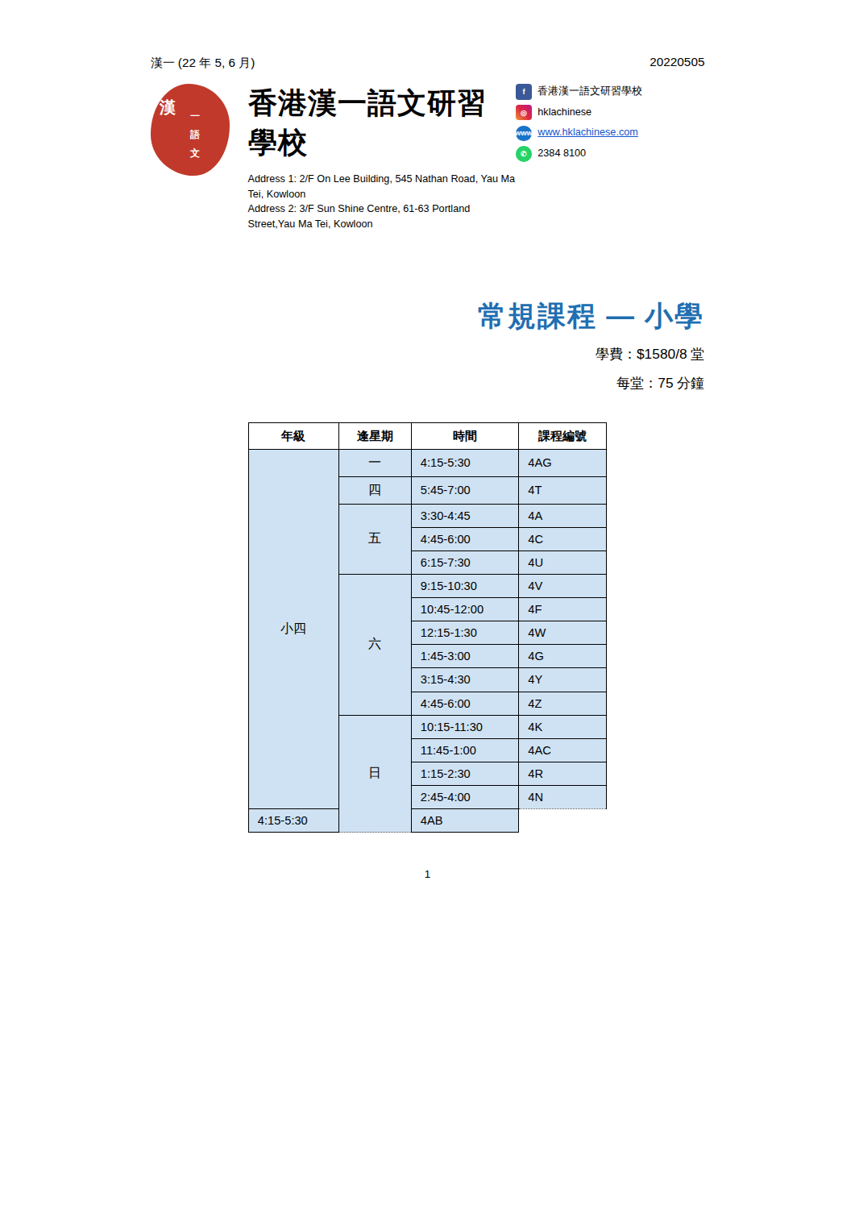漢一 (22 年 5, 6 月) 20220505
漢 一 語 文
香港漢一語文研習學校
Address 1: 2/F On Lee Building, 545 Nathan Road, Yau Ma Tei, Kowloon
Address 2: 3/F Sun Shine Centre, 61-63 Portland Street,Yau Ma Tei, Kowloon
f 香港漢一語文研習學校
◎ hklachinese
www www.hklachinese.com
✆ 2384 8100
常規課程 — 小學
學費：$1580/8 堂
每堂：75 分鐘
| 年級 | 逢星期 | 時間 | 課程編號 |
| --- | --- | --- | --- |
| 小四 | 一 | 4:15-5:30 | 4AG |
| 四 | 5:45-7:00 | 4T |
| 五 | 3:30-4:45 | 4A |
| 4:45-6:00 | 4C |
| 6:15-7:30 | 4U |
| 六 | 9:15-10:30 | 4V |
| 10:45-12:00 | 4F |
| 12:15-1:30 | 4W |
| 1:45-3:00 | 4G |
| 3:15-4:30 | 4Y |
| 4:45-6:00 | 4Z |
| 日 | 10:15-11:30 | 4K |
| 11:45-1:00 | 4AC |
| 1:15-2:30 | 4R |
| 2:45-4:00 | 4N |
| 4:15-5:30 | 4AB |
1